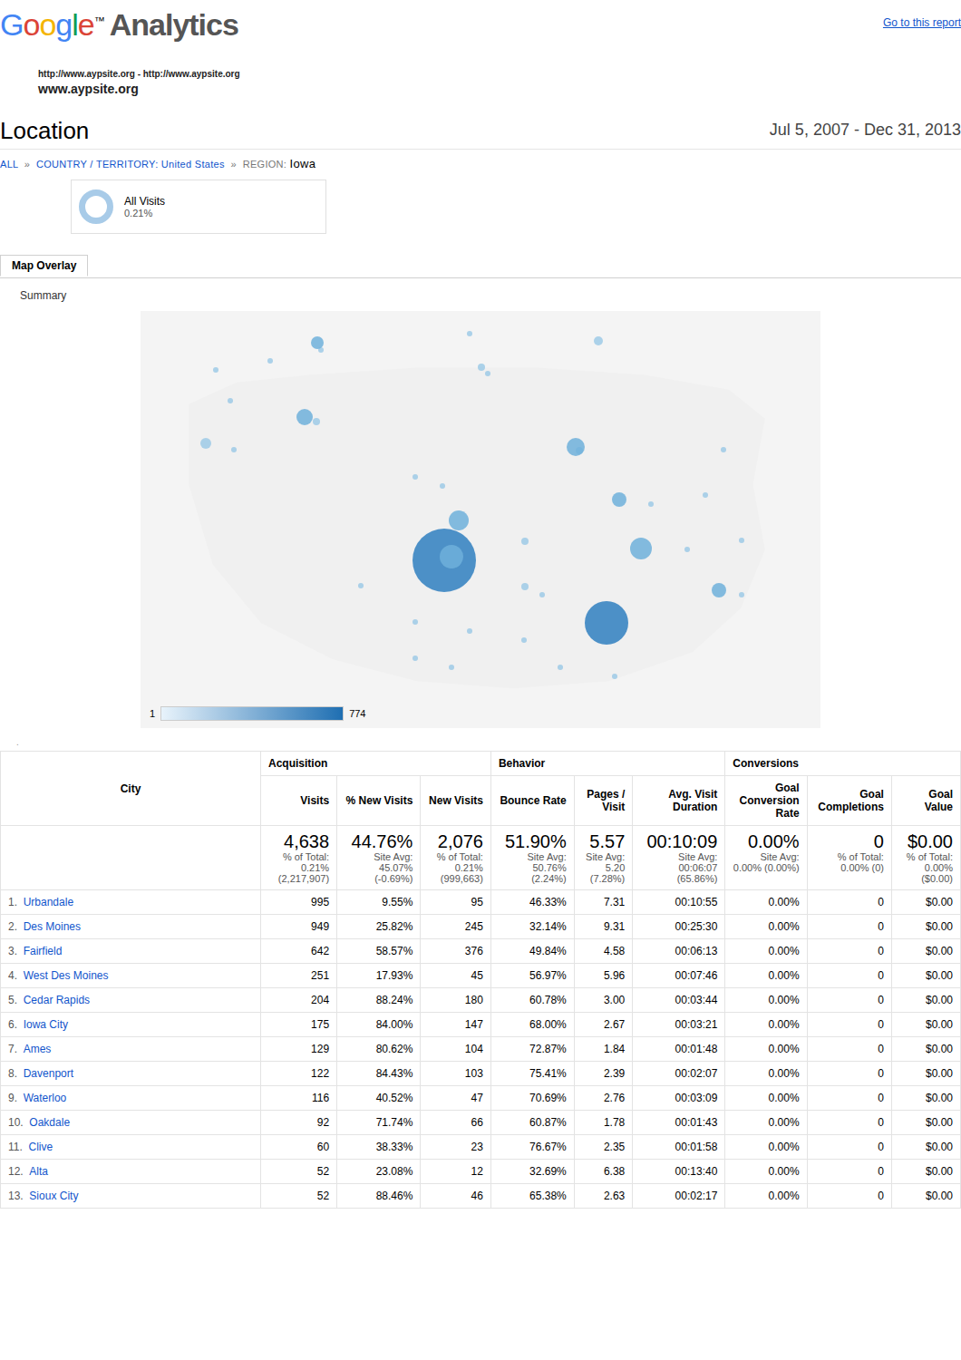Go to this report
Google™Analytics
http://www.aypsite.org - http://www.aypsite.org
www.aypsite.org
Location
Jul 5, 2007 - Dec 31, 2013
ALL » COUNTRY / TERRITORY: United States » REGION: Iowa
All Visits
0.21%
Map Overlay
Summary
1
774
.
| City | Acquisition | Behavior | Conversions |
| --- | --- | --- | --- |
| Visits | % New Visits | New Visits | Bounce Rate | Pages / Visit | Avg. Visit Duration | Goal Conversion Rate | Goal Completions | Goal Value |
| | 4,638 % of Total: 0.21% (2,217,907) | 44.76% Site Avg: 45.07% (-0.69%) | 2,076 % of Total: 0.21% (999,663) | 51.90% Site Avg: 50.76% (2.24%) | 5.57 Site Avg: 5.20 (7.28%) | 00:10:09 Site Avg: 00:06:07 (65.86%) | 0.00% Site Avg: 0.00% (0.00%) | 0 % of Total: 0.00% (0) | $0.00 % of Total: 0.00% ($0.00) |
| 1. Urbandale | 995 | 9.55% | 95 | 46.33% | 7.31 | 00:10:55 | 0.00% | 0 | $0.00 |
| 2. Des Moines | 949 | 25.82% | 245 | 32.14% | 9.31 | 00:25:30 | 0.00% | 0 | $0.00 |
| 3. Fairfield | 642 | 58.57% | 376 | 49.84% | 4.58 | 00:06:13 | 0.00% | 0 | $0.00 |
| 4. West Des Moines | 251 | 17.93% | 45 | 56.97% | 5.96 | 00:07:46 | 0.00% | 0 | $0.00 |
| 5. Cedar Rapids | 204 | 88.24% | 180 | 60.78% | 3.00 | 00:03:44 | 0.00% | 0 | $0.00 |
| 6. Iowa City | 175 | 84.00% | 147 | 68.00% | 2.67 | 00:03:21 | 0.00% | 0 | $0.00 |
| 7. Ames | 129 | 80.62% | 104 | 72.87% | 1.84 | 00:01:48 | 0.00% | 0 | $0.00 |
| 8. Davenport | 122 | 84.43% | 103 | 75.41% | 2.39 | 00:02:07 | 0.00% | 0 | $0.00 |
| 9. Waterloo | 116 | 40.52% | 47 | 70.69% | 2.76 | 00:03:09 | 0.00% | 0 | $0.00 |
| 10. Oakdale | 92 | 71.74% | 66 | 60.87% | 1.78 | 00:01:43 | 0.00% | 0 | $0.00 |
| 11. Clive | 60 | 38.33% | 23 | 76.67% | 2.35 | 00:01:58 | 0.00% | 0 | $0.00 |
| 12. Alta | 52 | 23.08% | 12 | 32.69% | 6.38 | 00:13:40 | 0.00% | 0 | $0.00 |
| 13. Sioux City | 52 | 88.46% | 46 | 65.38% | 2.63 | 00:02:17 | 0.00% | 0 | $0.00 |